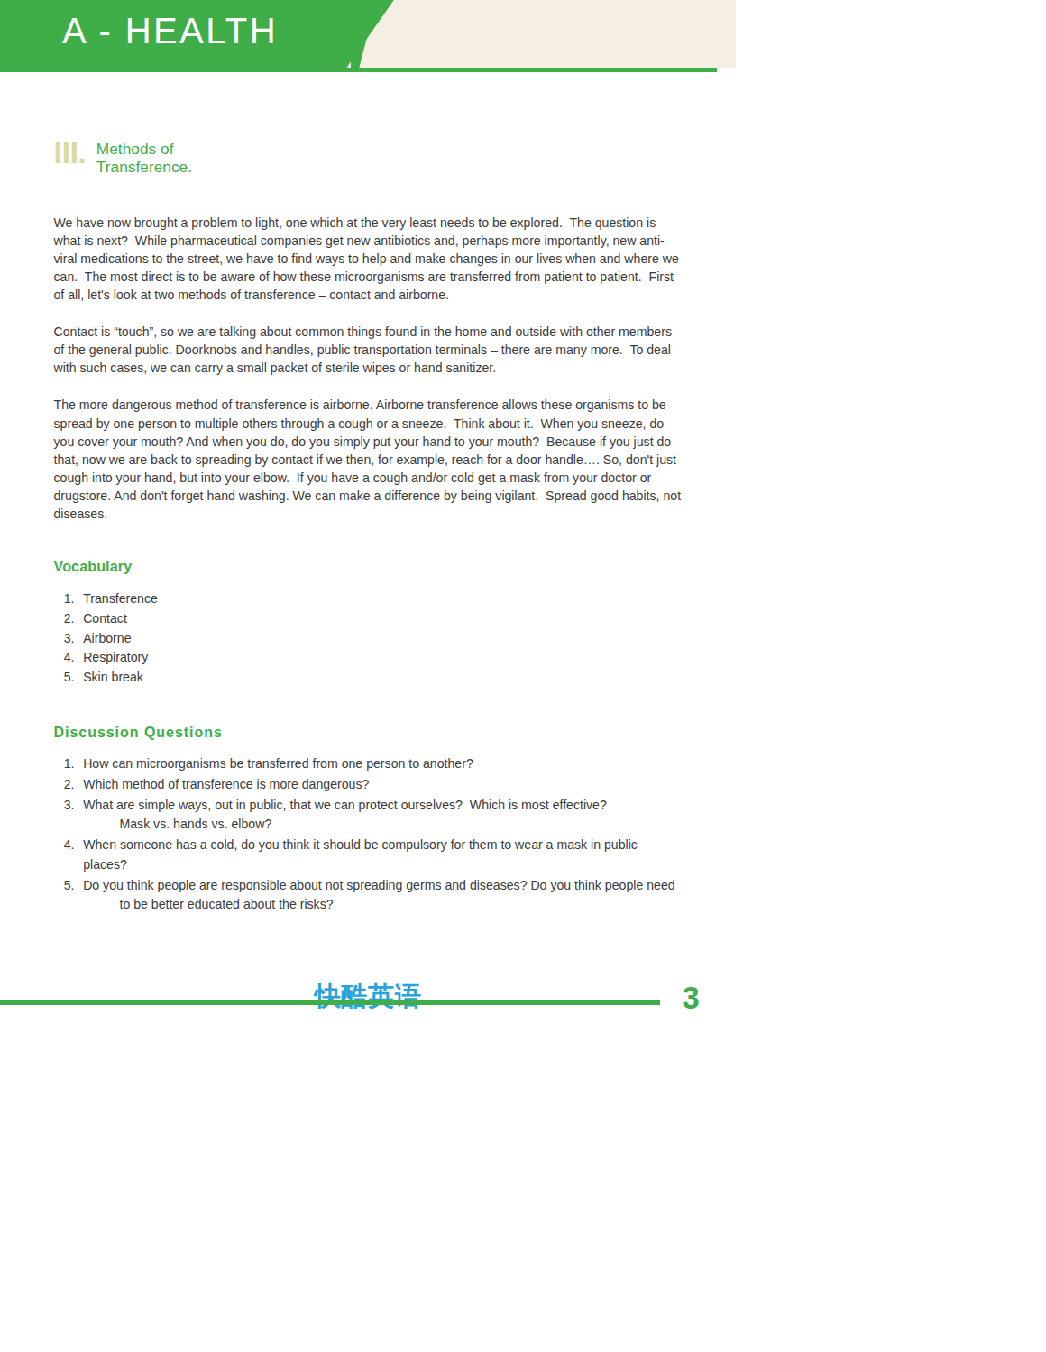A - HEALTH
III.
Methods of
Transference.
We have now brought a problem to light, one which at the very least needs to be explored. The question is what is next? While pharmaceutical companies get new antibiotics and, perhaps more importantly, new anti-viral medications to the street, we have to find ways to help and make changes in our lives when and where we can. The most direct is to be aware of how these microorganisms are transferred from patient to patient. First of all, let's look at two methods of transference – contact and airborne.
Contact is “touch”, so we are talking about common things found in the home and outside with other members of the general public. Doorknobs and handles, public transportation terminals – there are many more. To deal with such cases, we can carry a small packet of sterile wipes or hand sanitizer.
The more dangerous method of transference is airborne. Airborne transference allows these organisms to be spread by one person to multiple others through a cough or a sneeze. Think about it. When you sneeze, do you cover your mouth? And when you do, do you simply put your hand to your mouth? Because if you just do that, now we are back to spreading by contact if we then, for example, reach for a door handle…. So, don't just cough into your hand, but into your elbow. If you have a cough and/or cold get a mask from your doctor or drugstore. And don't forget hand washing. We can make a difference by being vigilant. Spread good habits, not diseases.
Vocabulary
Transference
Contact
Airborne
Respiratory
Skin break
Discussion Questions
How can microorganisms be transferred from one person to another?
Which method of transference is more dangerous?
What are simple ways, out in public, that we can protect ourselves? Which is most effective? Mask vs. hands vs. elbow?
When someone has a cold, do you think it should be compulsory for them to wear a mask in public places?
Do you think people are responsible about not spreading germs and diseases? Do you think people need to be better educated about the risks?
快酷英语
3